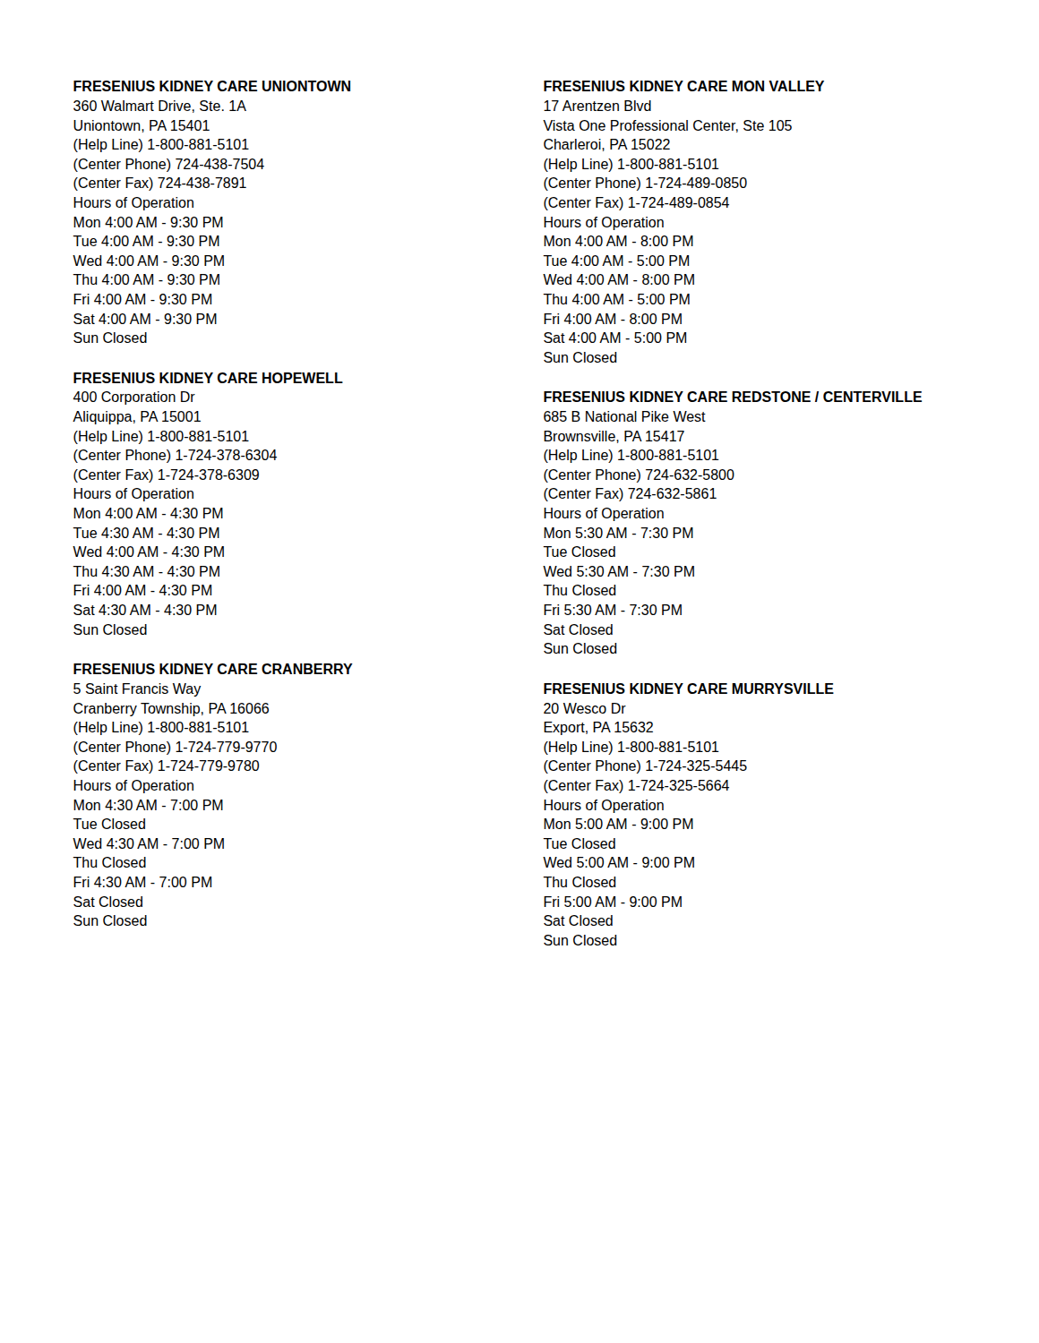Fresenius Kidney Care Uniontown
360 Walmart Drive, Ste. 1A
Uniontown, PA 15401
(Help Line) 1-800-881-5101
(Center Phone) 724-438-7504
(Center Fax) 724-438-7891
Hours of Operation
Mon 4:00 AM - 9:30 PM
Tue 4:00 AM - 9:30 PM
Wed 4:00 AM - 9:30 PM
Thu 4:00 AM - 9:30 PM
Fri 4:00 AM - 9:30 PM
Sat 4:00 AM - 9:30 PM
Sun Closed
Fresenius Kidney Care Hopewell
400 Corporation Dr
Aliquippa, PA 15001
(Help Line) 1-800-881-5101
(Center Phone) 1-724-378-6304
(Center Fax) 1-724-378-6309
Hours of Operation
Mon 4:00 AM - 4:30 PM
Tue 4:30 AM - 4:30 PM
Wed 4:00 AM - 4:30 PM
Thu 4:30 AM - 4:30 PM
Fri 4:00 AM - 4:30 PM
Sat 4:30 AM - 4:30 PM
Sun Closed
Fresenius Kidney Care Cranberry
5 Saint Francis Way
Cranberry Township, PA 16066
(Help Line) 1-800-881-5101
(Center Phone) 1-724-779-9770
(Center Fax) 1-724-779-9780
Hours of Operation
Mon 4:30 AM - 7:00 PM
Tue Closed
Wed 4:30 AM - 7:00 PM
Thu Closed
Fri 4:30 AM - 7:00 PM
Sat Closed
Sun Closed
Fresenius Kidney Care Mon Valley
17 Arentzen Blvd
Vista One Professional Center, Ste 105
Charleroi, PA 15022
(Help Line) 1-800-881-5101
(Center Phone) 1-724-489-0850
(Center Fax) 1-724-489-0854
Hours of Operation
Mon 4:00 AM - 8:00 PM
Tue 4:00 AM - 5:00 PM
Wed 4:00 AM - 8:00 PM
Thu 4:00 AM - 5:00 PM
Fri 4:00 AM - 8:00 PM
Sat 4:00 AM - 5:00 PM
Sun Closed
Fresenius Kidney Care Redstone / Centerville
685 B National Pike West
Brownsville, PA 15417
(Help Line) 1-800-881-5101
(Center Phone) 724-632-5800
(Center Fax) 724-632-5861
Hours of Operation
Mon 5:30 AM - 7:30 PM
Tue Closed
Wed 5:30 AM - 7:30 PM
Thu Closed
Fri 5:30 AM - 7:30 PM
Sat Closed
Sun Closed
Fresenius Kidney Care Murrysville
20 Wesco Dr
Export, PA 15632
(Help Line) 1-800-881-5101
(Center Phone) 1-724-325-5445
(Center Fax) 1-724-325-5664
Hours of Operation
Mon 5:00 AM - 9:00 PM
Tue Closed
Wed 5:00 AM - 9:00 PM
Thu Closed
Fri 5:00 AM - 9:00 PM
Sat Closed
Sun Closed